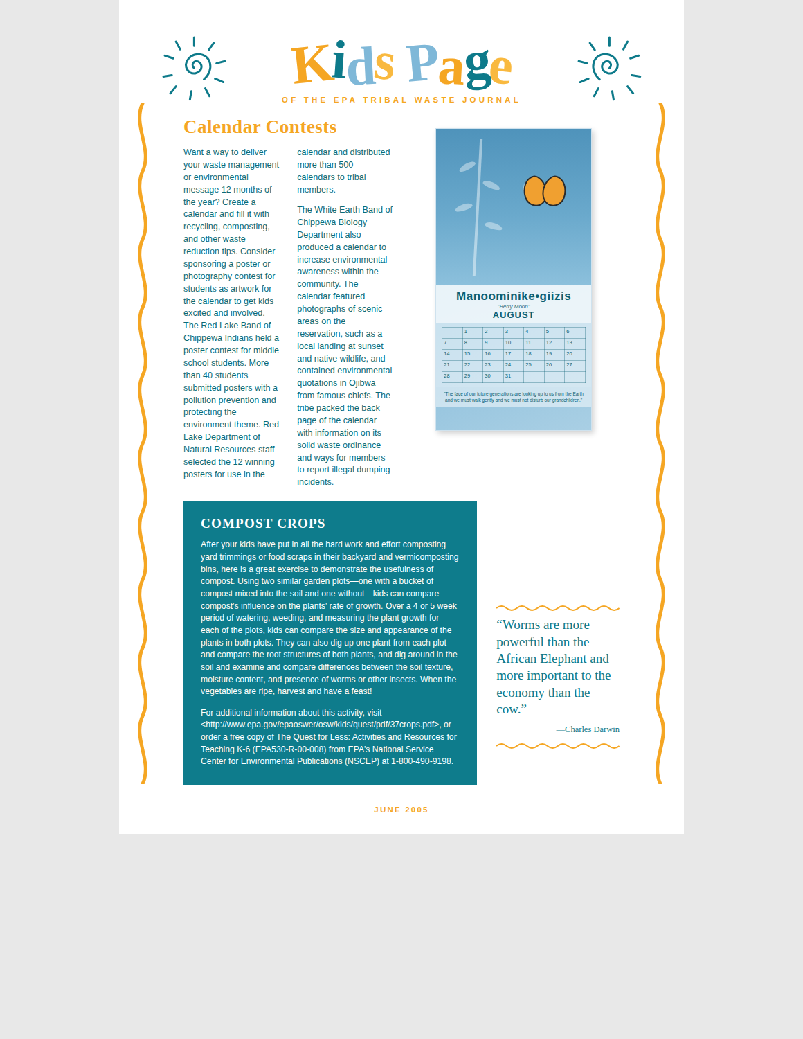Kids Page
of the EPA Tribal Waste Journal
Calendar Contests
Want a way to deliver your waste management or environmental message 12 months of the year? Create a calendar and fill it with recycling, composting, and other waste reduction tips. Consider sponsoring a poster or photography contest for students as artwork for the calendar to get kids excited and involved. The Red Lake Band of Chippewa Indians held a poster contest for middle school students. More than 40 students submitted posters with a pollution prevention and protecting the environment theme. Red Lake Department of Natural Resources staff selected the 12 winning posters for use in the calendar and distributed more than 500 calendars to tribal members.
The White Earth Band of Chippewa Biology Department also produced a calendar to increase environmental awareness within the community. The calendar featured photographs of scenic areas on the reservation, such as a local landing at sunset and native wildlife, and contained environmental quotations in Ojibwa from famous chiefs. The tribe packed the back page of the calendar with information on its solid waste ordinance and ways for members to report illegal dumping incidents.
Manoominike•giizis
"Berry Moon"
AUGUST
| | 1 | 2 | 3 | 4 | 5 | 6 |
| 7 | 8 | 9 | 10 | 11 | 12 | 13 |
| 14 | 15 | 16 | 17 | 18 | 19 | 20 |
| 21 | 22 | 23 | 24 | 25 | 26 | 27 |
| 28 | 29 | 30 | 31 | | | |
"The face of our future generations are looking up to us from the Earth and we must walk gently and we must not disturb our grandchildren."
COMPOST CROPS
After your kids have put in all the hard work and effort composting yard trimmings or food scraps in their backyard and vermicomposting bins, here is a great exercise to demonstrate the usefulness of compost. Using two similar garden plots—one with a bucket of compost mixed into the soil and one without—kids can compare compost's influence on the plants' rate of growth. Over a 4 or 5 week period of watering, weeding, and measuring the plant growth for each of the plots, kids can compare the size and appearance of the plants in both plots. They can also dig up one plant from each plot and compare the root structures of both plants, and dig around in the soil and examine and compare differences between the soil texture, moisture content, and presence of worms or other insects. When the vegetables are ripe, harvest and have a feast!
For additional information about this activity, visit <http://www.epa.gov/epaoswer/osw/kids/quest/pdf/37crops.pdf>, or order a free copy of The Quest for Less: Activities and Resources for Teaching K-6 (EPA530-R-00-008) from EPA's National Service Center for Environmental Publications (NSCEP) at 1-800-490-9198.
“Worms are more powerful than the African Elephant and more important to the economy than the cow.”
—Charles Darwin
JUNE 2005